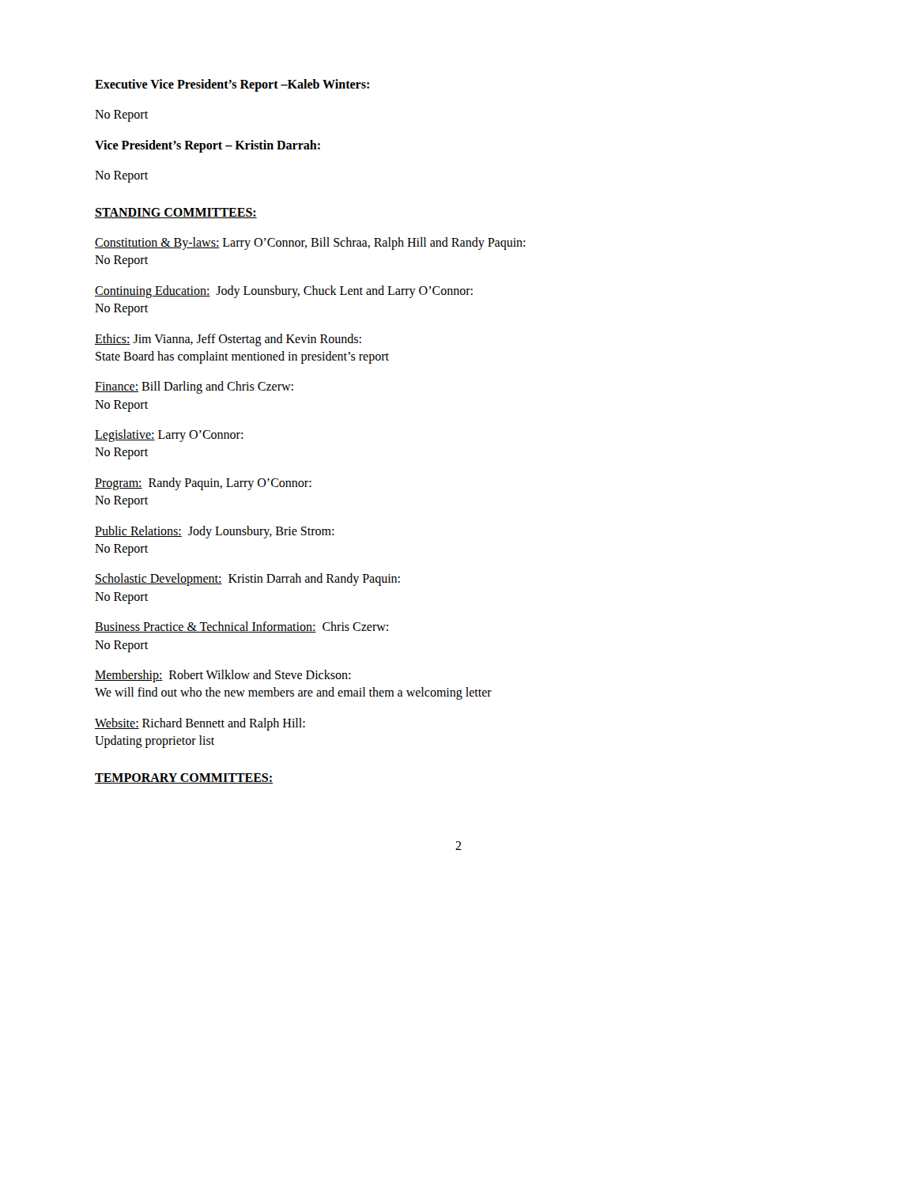Executive Vice President’s Report –Kaleb Winters:
No Report
Vice President’s Report – Kristin Darrah:
No Report
STANDING COMMITTEES:
Constitution & By-laws: Larry O’Connor, Bill Schraa, Ralph Hill and Randy Paquin:
No Report
Continuing Education: Jody Lounsbury, Chuck Lent and Larry O’Connor:
No Report
Ethics: Jim Vianna, Jeff Ostertag and Kevin Rounds:
State Board has complaint mentioned in president’s report
Finance: Bill Darling and Chris Czerw:
No Report
Legislative: Larry O’Connor:
No Report
Program: Randy Paquin, Larry O’Connor:
No Report
Public Relations: Jody Lounsbury, Brie Strom:
No Report
Scholastic Development: Kristin Darrah and Randy Paquin:
No Report
Business Practice & Technical Information: Chris Czerw:
No Report
Membership: Robert Wilklow and Steve Dickson:
We will find out who the new members are and email them a welcoming letter
Website: Richard Bennett and Ralph Hill:
Updating proprietor list
TEMPORARY COMMITTEES:
2